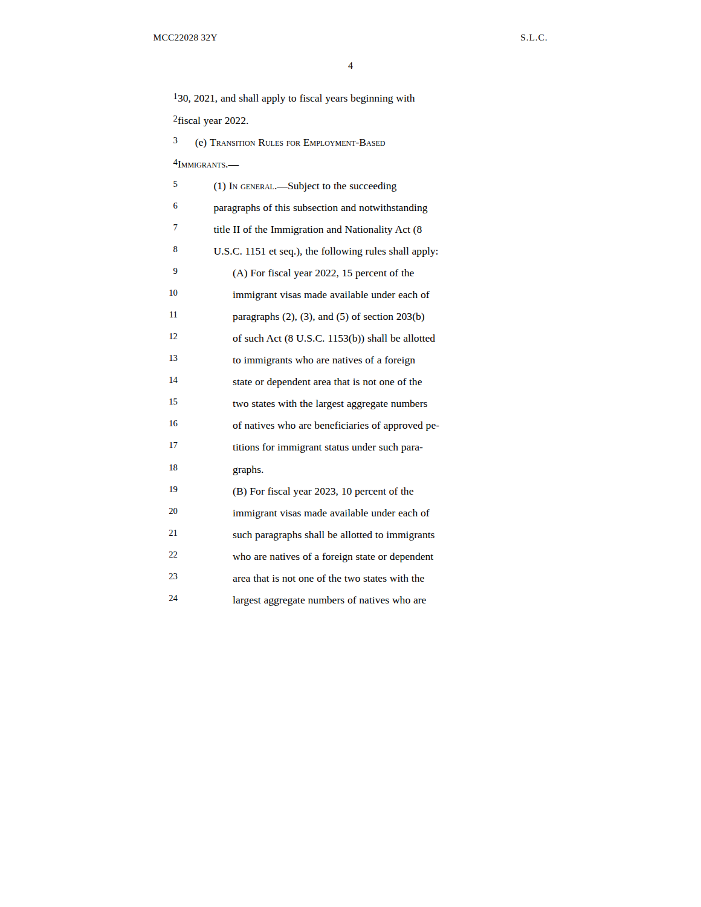MCC22028 32Y S.L.C.
4
| 1 | 30, 2021, and shall apply to fiscal years beginning with |
| 2 | fiscal year 2022. |
| 3 | (e) Transition Rules for Employment-Based |
| 4 | Immigrants .— |
| 5 | (1) In general .—Subject to the succeeding |
| 6 | paragraphs of this subsection and notwithstanding |
| 7 | title II of the Immigration and Nationality Act (8 |
| 8 | U.S.C. 1151 et seq.), the following rules shall apply: |
| 9 | (A) For fiscal year 2022, 15 percent of the |
| 10 | immigrant visas made available under each of |
| 11 | paragraphs (2), (3), and (5) of section 203(b) |
| 12 | of such Act (8 U.S.C. 1153(b)) shall be allotted |
| 13 | to immigrants who are natives of a foreign |
| 14 | state or dependent area that is not one of the |
| 15 | two states with the largest aggregate numbers |
| 16 | of natives who are beneficiaries of approved pe- |
| 17 | titions for immigrant status under such para- |
| 18 | graphs. |
| 19 | (B) For fiscal year 2023, 10 percent of the |
| 20 | immigrant visas made available under each of |
| 21 | such paragraphs shall be allotted to immigrants |
| 22 | who are natives of a foreign state or dependent |
| 23 | area that is not one of the two states with the |
| 24 | largest aggregate numbers of natives who are |